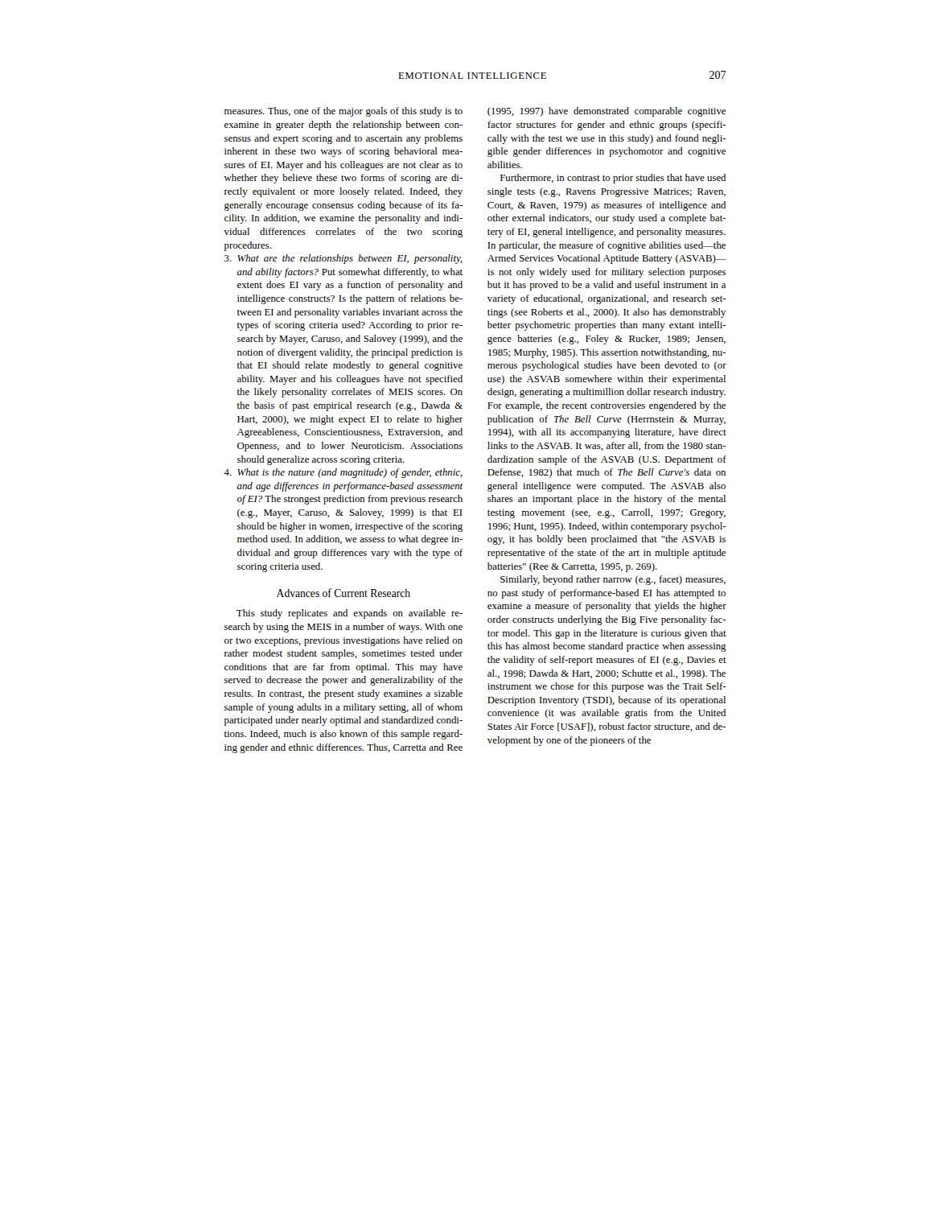EMOTIONAL INTELLIGENCE 207
measures. Thus, one of the major goals of this study is to examine in greater depth the relationship between consensus and expert scoring and to ascertain any problems inherent in these two ways of scoring behavioral measures of EI. Mayer and his colleagues are not clear as to whether they believe these two forms of scoring are directly equivalent or more loosely related. Indeed, they generally encourage consensus coding because of its facility. In addition, we examine the personality and individual differences correlates of the two scoring procedures.
3. What are the relationships between EI, personality, and ability factors? Put somewhat differently, to what extent does EI vary as a function of personality and intelligence constructs? Is the pattern of relations between EI and personality variables invariant across the types of scoring criteria used? According to prior research by Mayer, Caruso, and Salovey (1999), and the notion of divergent validity, the principal prediction is that EI should relate modestly to general cognitive ability. Mayer and his colleagues have not specified the likely personality correlates of MEIS scores. On the basis of past empirical research (e.g., Dawda & Hart, 2000), we might expect EI to relate to higher Agreeableness, Conscientiousness, Extraversion, and Openness, and to lower Neuroticism. Associations should generalize across scoring criteria.
4. What is the nature (and magnitude) of gender, ethnic, and age differences in performance-based assessment of EI? The strongest prediction from previous research (e.g., Mayer, Caruso, & Salovey, 1999) is that EI should be higher in women, irrespective of the scoring method used. In addition, we assess to what degree individual and group differences vary with the type of scoring criteria used.
Advances of Current Research
This study replicates and expands on available research by using the MEIS in a number of ways. With one or two exceptions, previous investigations have relied on rather modest student samples, sometimes tested under conditions that are far from optimal. This may have served to decrease the power and generalizability of the results. In contrast, the present study examines a sizable sample of young adults in a military setting, all of whom participated under nearly optimal and standardized conditions. Indeed, much is also known of this sample regarding gender and ethnic differences. Thus, Carretta and Ree (1995, 1997) have demonstrated comparable cognitive factor structures for gender and ethnic groups (specifically with the test we use in this study) and found negligible gender differences in psychomotor and cognitive abilities.
Furthermore, in contrast to prior studies that have used single tests (e.g., Ravens Progressive Matrices; Raven, Court, & Raven, 1979) as measures of intelligence and other external indicators, our study used a complete battery of EI, general intelligence, and personality measures. In particular, the measure of cognitive abilities used—the Armed Services Vocational Aptitude Battery (ASVAB)—is not only widely used for military selection purposes but it has proved to be a valid and useful instrument in a variety of educational, organizational, and research settings (see Roberts et al., 2000). It also has demonstrably better psychometric properties than many extant intelligence batteries (e.g., Foley & Rucker, 1989; Jensen, 1985; Murphy, 1985). This assertion notwithstanding, numerous psychological studies have been devoted to (or use) the ASVAB somewhere within their experimental design, generating a multimillion dollar research industry. For example, the recent controversies engendered by the publication of The Bell Curve (Herrnstein & Murray, 1994), with all its accompanying literature, have direct links to the ASVAB. It was, after all, from the 1980 standardization sample of the ASVAB (U.S. Department of Defense, 1982) that much of The Bell Curve's data on general intelligence were computed. The ASVAB also shares an important place in the history of the mental testing movement (see, e.g., Carroll, 1997; Gregory, 1996; Hunt, 1995). Indeed, within contemporary psychology, it has boldly been proclaimed that "the ASVAB is representative of the state of the art in multiple aptitude batteries" (Ree & Carretta, 1995, p. 269).
Similarly, beyond rather narrow (e.g., facet) measures, no past study of performance-based EI has attempted to examine a measure of personality that yields the higher order constructs underlying the Big Five personality factor model. This gap in the literature is curious given that this has almost become standard practice when assessing the validity of self-report measures of EI (e.g., Davies et al., 1998; Dawda & Hart, 2000; Schutte et al., 1998). The instrument we chose for this purpose was the Trait Self-Description Inventory (TSDI), because of its operational convenience (it was available gratis from the United States Air Force [USAF]), robust factor structure, and development by one of the pioneers of the